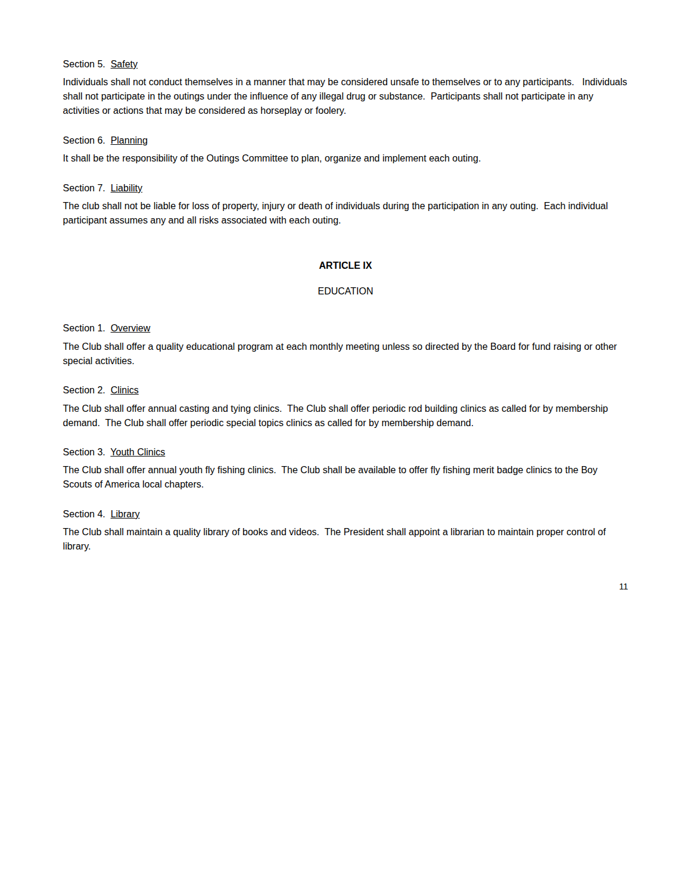Section 5. Safety
Individuals shall not conduct themselves in a manner that may be considered unsafe to themselves or to any participants. Individuals shall not participate in the outings under the influence of any illegal drug or substance. Participants shall not participate in any activities or actions that may be considered as horseplay or foolery.
Section 6. Planning
It shall be the responsibility of the Outings Committee to plan, organize and implement each outing.
Section 7. Liability
The club shall not be liable for loss of property, injury or death of individuals during the participation in any outing. Each individual participant assumes any and all risks associated with each outing.
ARTICLE IX
EDUCATION
Section 1. Overview
The Club shall offer a quality educational program at each monthly meeting unless so directed by the Board for fund raising or other special activities.
Section 2. Clinics
The Club shall offer annual casting and tying clinics. The Club shall offer periodic rod building clinics as called for by membership demand. The Club shall offer periodic special topics clinics as called for by membership demand.
Section 3. Youth Clinics
The Club shall offer annual youth fly fishing clinics. The Club shall be available to offer fly fishing merit badge clinics to the Boy Scouts of America local chapters.
Section 4. Library
The Club shall maintain a quality library of books and videos. The President shall appoint a librarian to maintain proper control of library.
11